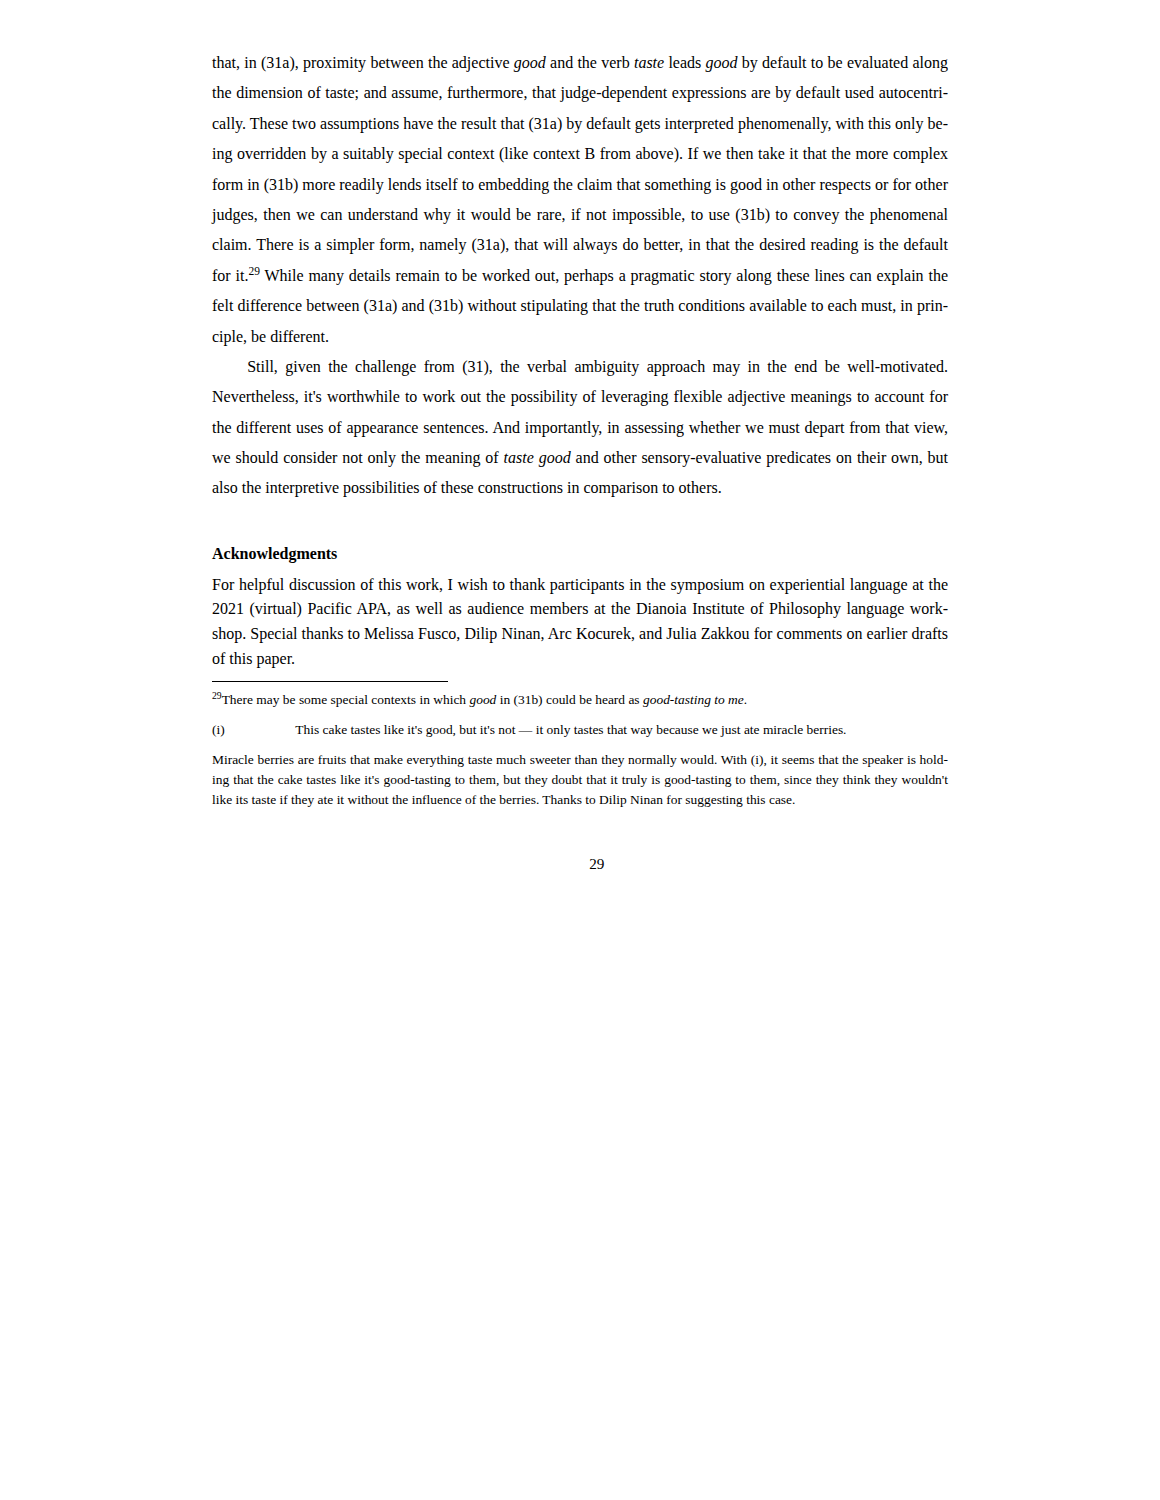that, in (31a), proximity between the adjective good and the verb taste leads good by default to be evaluated along the dimension of taste; and assume, furthermore, that judge-dependent expressions are by default used autocentrically. These two assumptions have the result that (31a) by default gets interpreted phenomenally, with this only being overridden by a suitably special context (like context B from above). If we then take it that the more complex form in (31b) more readily lends itself to embedding the claim that something is good in other respects or for other judges, then we can understand why it would be rare, if not impossible, to use (31b) to convey the phenomenal claim. There is a simpler form, namely (31a), that will always do better, in that the desired reading is the default for it.29 While many details remain to be worked out, perhaps a pragmatic story along these lines can explain the felt difference between (31a) and (31b) without stipulating that the truth conditions available to each must, in principle, be different.
Still, given the challenge from (31), the verbal ambiguity approach may in the end be well-motivated. Nevertheless, it's worthwhile to work out the possibility of leveraging flexible adjective meanings to account for the different uses of appearance sentences. And importantly, in assessing whether we must depart from that view, we should consider not only the meaning of taste good and other sensory-evaluative predicates on their own, but also the interpretive possibilities of these constructions in comparison to others.
Acknowledgments
For helpful discussion of this work, I wish to thank participants in the symposium on experiential language at the 2021 (virtual) Pacific APA, as well as audience members at the Dianoia Institute of Philosophy language workshop. Special thanks to Melissa Fusco, Dilip Ninan, Arc Kocurek, and Julia Zakkou for comments on earlier drafts of this paper.
29 There may be some special contexts in which good in (31b) could be heard as good-tasting to me.
(i)
This cake tastes like it's good, but it's not — it only tastes that way because we just ate miracle berries.
Miracle berries are fruits that make everything taste much sweeter than they normally would. With (i), it seems that the speaker is holding that the cake tastes like it's good-tasting to them, but they doubt that it truly is good-tasting to them, since they think they wouldn't like its taste if they ate it without the influence of the berries. Thanks to Dilip Ninan for suggesting this case.
29